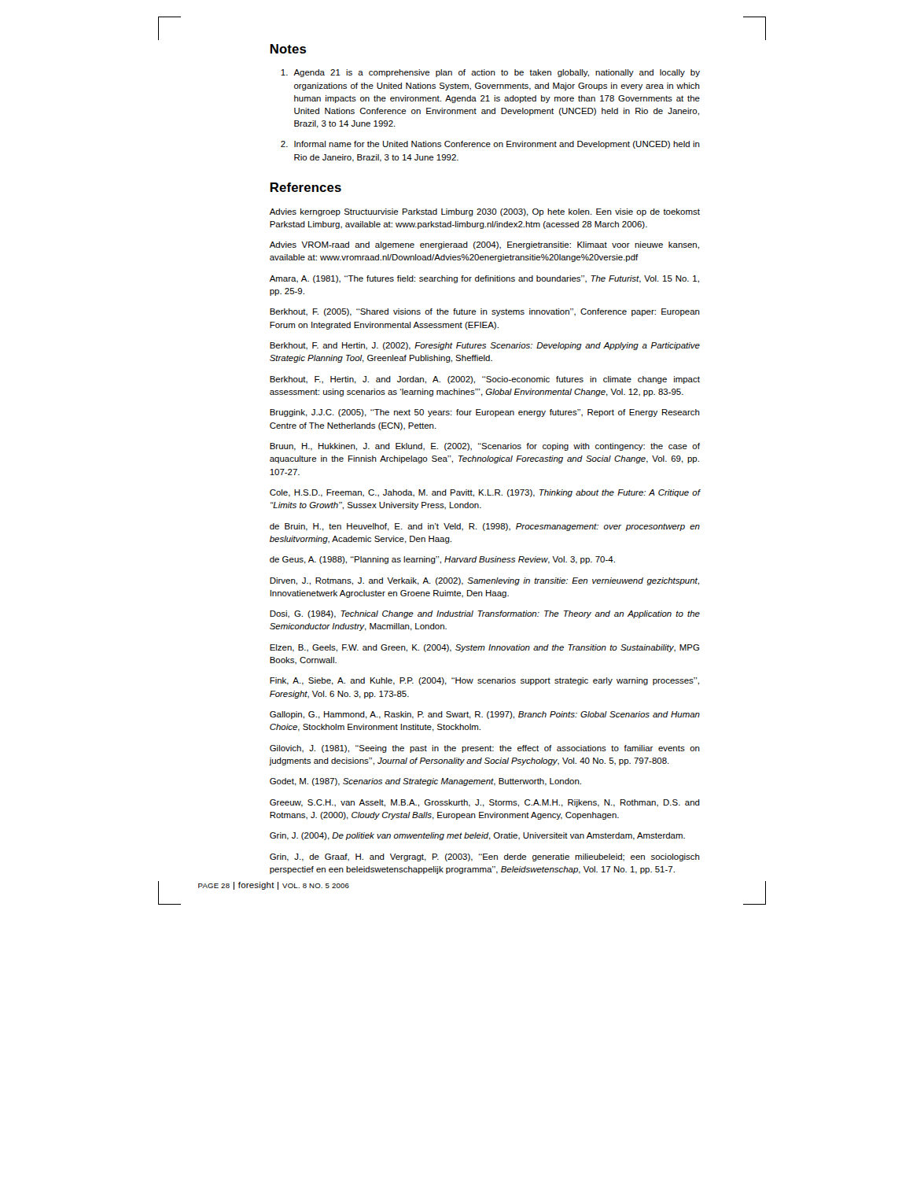Notes
Agenda 21 is a comprehensive plan of action to be taken globally, nationally and locally by organizations of the United Nations System, Governments, and Major Groups in every area in which human impacts on the environment. Agenda 21 is adopted by more than 178 Governments at the United Nations Conference on Environment and Development (UNCED) held in Rio de Janeiro, Brazil, 3 to 14 June 1992.
Informal name for the United Nations Conference on Environment and Development (UNCED) held in Rio de Janeiro, Brazil, 3 to 14 June 1992.
References
Advies kerngroep Structuurvisie Parkstad Limburg 2030 (2003), Op hete kolen. Een visie op de toekomst Parkstad Limburg, available at: www.parkstad-limburg.nl/index2.htm (acessed 28 March 2006).
Advies VROM-raad and algemene energieraad (2004), Energietransitie: Klimaat voor nieuwe kansen, available at: www.vromraad.nl/Download/Advies%20energietransitie%20lange%20versie.pdf
Amara, A. (1981), ‘‘The futures field: searching for definitions and boundaries’’, The Futurist, Vol. 15 No. 1, pp. 25-9.
Berkhout, F. (2005), ‘‘Shared visions of the future in systems innovation’’, Conference paper: European Forum on Integrated Environmental Assessment (EFIEA).
Berkhout, F. and Hertin, J. (2002), Foresight Futures Scenarios: Developing and Applying a Participative Strategic Planning Tool, Greenleaf Publishing, Sheffield.
Berkhout, F., Hertin, J. and Jordan, A. (2002), ‘‘Socio-economic futures in climate change impact assessment: using scenarios as ‘learning machines’’’, Global Environmental Change, Vol. 12, pp. 83-95.
Bruggink, J.J.C. (2005), ‘‘The next 50 years: four European energy futures’’, Report of Energy Research Centre of The Netherlands (ECN), Petten.
Bruun, H., Hukkinen, J. and Eklund, E. (2002), ‘‘Scenarios for coping with contingency: the case of aquaculture in the Finnish Archipelago Sea’’, Technological Forecasting and Social Change, Vol. 69, pp. 107-27.
Cole, H.S.D., Freeman, C., Jahoda, M. and Pavitt, K.L.R. (1973), Thinking about the Future: A Critique of ‘‘Limits to Growth’’, Sussex University Press, London.
de Bruin, H., ten Heuvelhof, E. and in’t Veld, R. (1998), Procesmanagement: over procesontwerp en besluitvorming, Academic Service, Den Haag.
de Geus, A. (1988), ‘‘Planning as learning’’, Harvard Business Review, Vol. 3, pp. 70-4.
Dirven, J., Rotmans, J. and Verkaik, A. (2002), Samenleving in transitie: Een vernieuwend gezichtspunt, Innovatienetwerk Agrocluster en Groene Ruimte, Den Haag.
Dosi, G. (1984), Technical Change and Industrial Transformation: The Theory and an Application to the Semiconductor Industry, Macmillan, London.
Elzen, B., Geels, F.W. and Green, K. (2004), System Innovation and the Transition to Sustainability, MPG Books, Cornwall.
Fink, A., Siebe, A. and Kuhle, P.P. (2004), ‘‘How scenarios support strategic early warning processes’’, Foresight, Vol. 6 No. 3, pp. 173-85.
Gallopin, G., Hammond, A., Raskin, P. and Swart, R. (1997), Branch Points: Global Scenarios and Human Choice, Stockholm Environment Institute, Stockholm.
Gilovich, J. (1981), ‘‘Seeing the past in the present: the effect of associations to familiar events on judgments and decisions’’, Journal of Personality and Social Psychology, Vol. 40 No. 5, pp. 797-808.
Godet, M. (1987), Scenarios and Strategic Management, Butterworth, London.
Greeuw, S.C.H., van Asselt, M.B.A., Grosskurth, J., Storms, C.A.M.H., Rijkens, N., Rothman, D.S. and Rotmans, J. (2000), Cloudy Crystal Balls, European Environment Agency, Copenhagen.
Grin, J. (2004), De politiek van omwenteling met beleid, Oratie, Universiteit van Amsterdam, Amsterdam.
Grin, J., de Graaf, H. and Vergragt, P. (2003), ‘‘Een derde generatie milieubeleid; een sociologisch perspectief en een beleidswetenschappelijk programma’’, Beleidswetenschap, Vol. 17 No. 1, pp. 51-7.
PAGE 28 foresight VOL. 8 NO. 5 2006